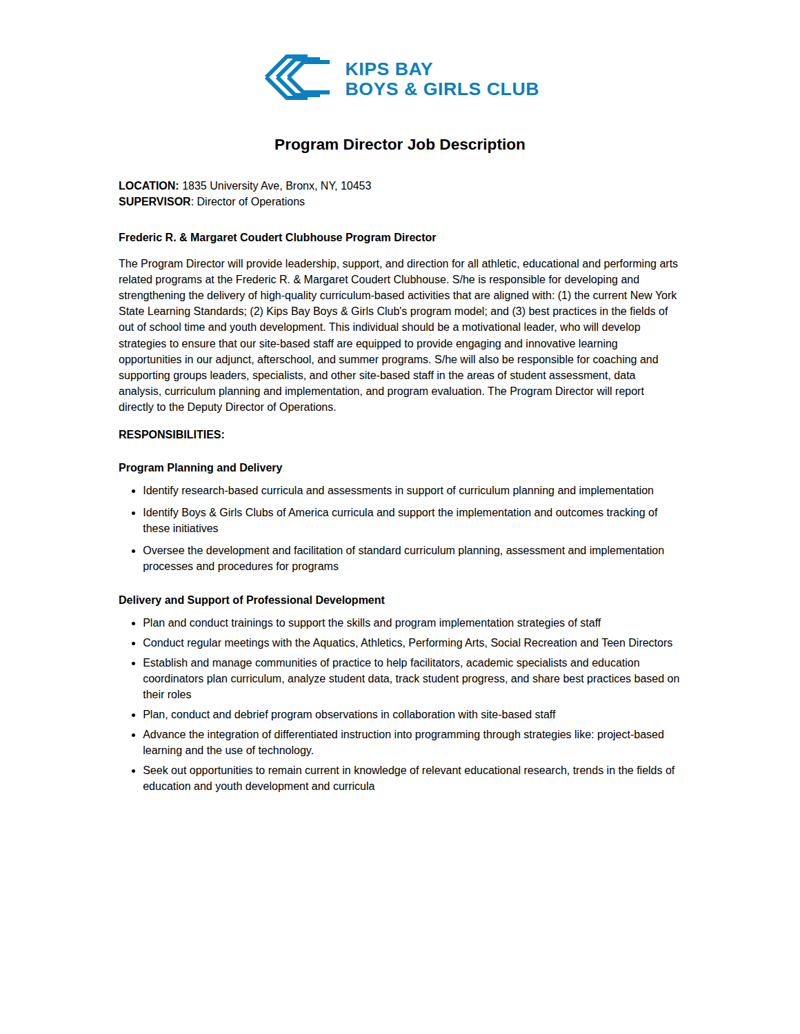KIPS BAY
BOYS & GIRLS CLUB
Program Director Job Description
LOCATION: 1835 University Ave, Bronx, NY, 10453
SUPERVISOR: Director of Operations
Frederic R. & Margaret Coudert Clubhouse Program Director
The Program Director will provide leadership, support, and direction for all athletic, educational and performing arts related programs at the Frederic R. & Margaret Coudert Clubhouse. S/he is responsible for developing and strengthening the delivery of high-quality curriculum-based activities that are aligned with: (1) the current New York State Learning Standards; (2) Kips Bay Boys & Girls Club's program model; and (3) best practices in the fields of out of school time and youth development. This individual should be a motivational leader, who will develop strategies to ensure that our site-based staff are equipped to provide engaging and innovative learning opportunities in our adjunct, afterschool, and summer programs. S/he will also be responsible for coaching and supporting groups leaders, specialists, and other site-based staff in the areas of student assessment, data analysis, curriculum planning and implementation, and program evaluation. The Program Director will report directly to the Deputy Director of Operations.
RESPONSIBILITIES:
Program Planning and Delivery
Identify research-based curricula and assessments in support of curriculum planning and implementation
Identify Boys & Girls Clubs of America curricula and support the implementation and outcomes tracking of these initiatives
Oversee the development and facilitation of standard curriculum planning, assessment and implementation processes and procedures for programs
Delivery and Support of Professional Development
Plan and conduct trainings to support the skills and program implementation strategies of staff
Conduct regular meetings with the Aquatics, Athletics, Performing Arts, Social Recreation and Teen Directors
Establish and manage communities of practice to help facilitators, academic specialists and education coordinators plan curriculum, analyze student data, track student progress, and share best practices based on their roles
Plan, conduct and debrief program observations in collaboration with site-based staff
Advance the integration of differentiated instruction into programming through strategies like: project-based learning and the use of technology.
Seek out opportunities to remain current in knowledge of relevant educational research, trends in the fields of education and youth development and curricula